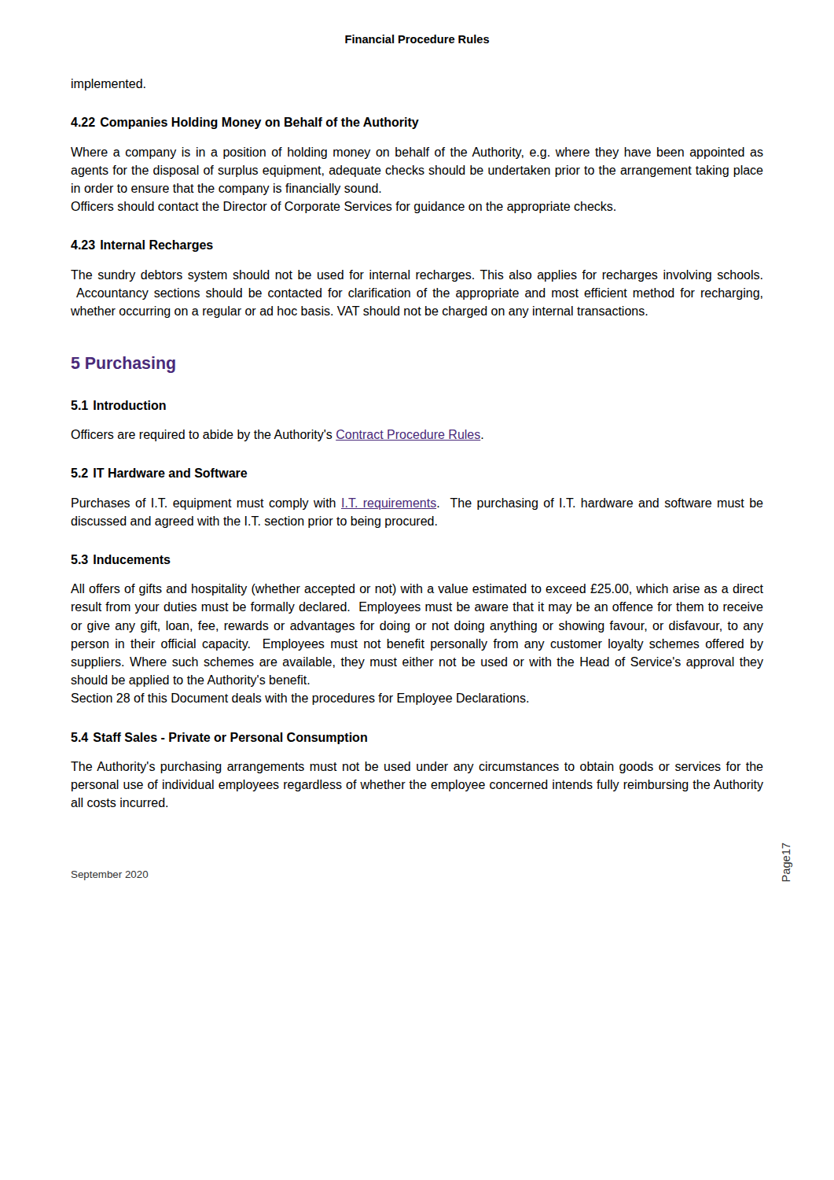Financial Procedure Rules
implemented.
4.22 Companies Holding Money on Behalf of the Authority
Where a company is in a position of holding money on behalf of the Authority, e.g. where they have been appointed as agents for the disposal of surplus equipment, adequate checks should be undertaken prior to the arrangement taking place in order to ensure that the company is financially sound.
Officers should contact the Director of Corporate Services for guidance on the appropriate checks.
4.23 Internal Recharges
The sundry debtors system should not be used for internal recharges. This also applies for recharges involving schools. Accountancy sections should be contacted for clarification of the appropriate and most efficient method for recharging, whether occurring on a regular or ad hoc basis. VAT should not be charged on any internal transactions.
5 Purchasing
5.1 Introduction
Officers are required to abide by the Authority's Contract Procedure Rules.
5.2 IT Hardware and Software
Purchases of I.T. equipment must comply with I.T. requirements. The purchasing of I.T. hardware and software must be discussed and agreed with the I.T. section prior to being procured.
5.3 Inducements
All offers of gifts and hospitality (whether accepted or not) with a value estimated to exceed £25.00, which arise as a direct result from your duties must be formally declared. Employees must be aware that it may be an offence for them to receive or give any gift, loan, fee, rewards or advantages for doing or not doing anything or showing favour, or disfavour, to any person in their official capacity. Employees must not benefit personally from any customer loyalty schemes offered by suppliers. Where such schemes are available, they must either not be used or with the Head of Service's approval they should be applied to the Authority's benefit.
Section 28 of this Document deals with the procedures for Employee Declarations.
5.4 Staff Sales - Private or Personal Consumption
The Authority's purchasing arrangements must not be used under any circumstances to obtain goods or services for the personal use of individual employees regardless of whether the employee concerned intends fully reimbursing the Authority all costs incurred.
September 2020 Page17